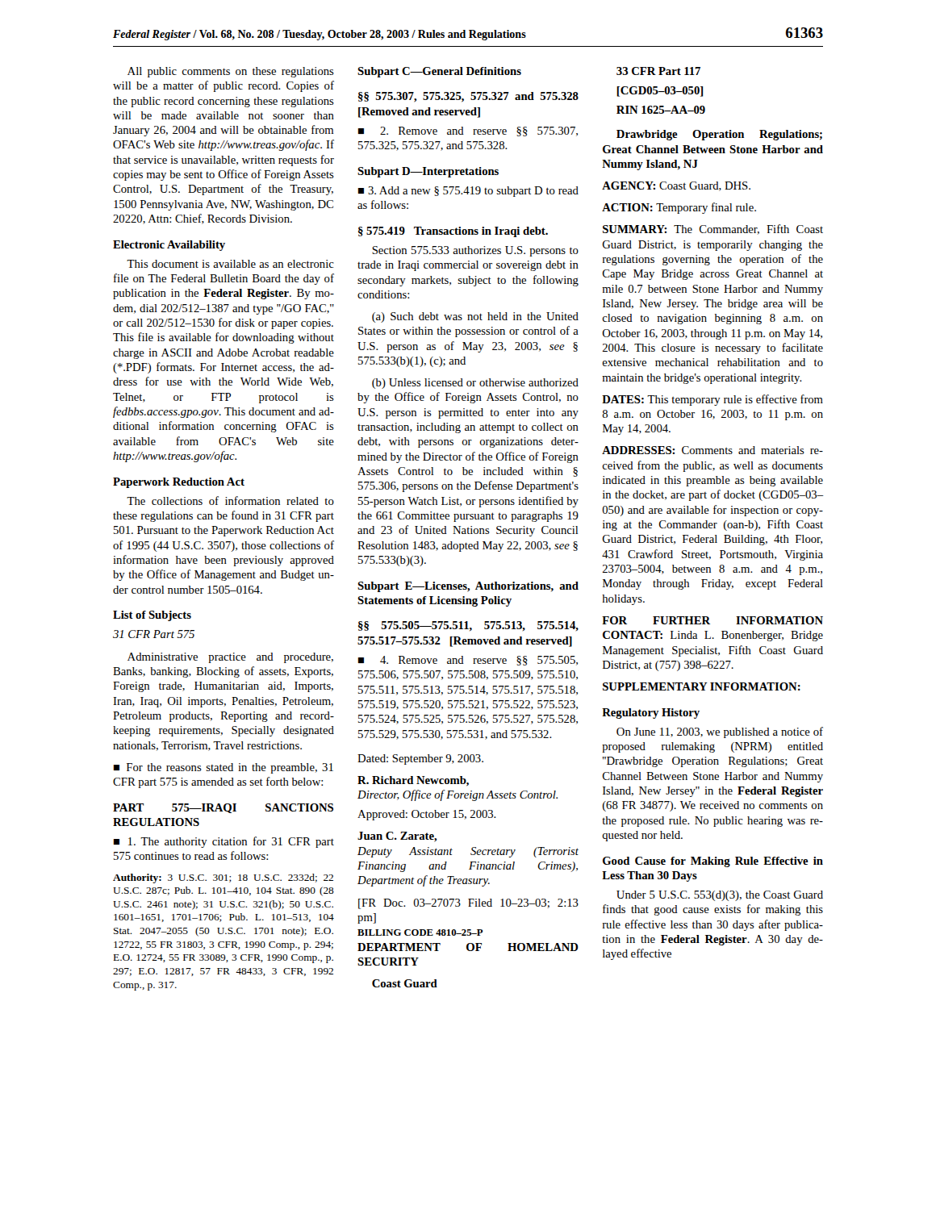Federal Register / Vol. 68, No. 208 / Tuesday, October 28, 2003 / Rules and Regulations
61363
All public comments on these regulations will be a matter of public record. Copies of the public record concerning these regulations will be made available not sooner than January 26, 2004 and will be obtainable from OFAC's Web site http://www.treas.gov/ofac. If that service is unavailable, written requests for copies may be sent to Office of Foreign Assets Control, U.S. Department of the Treasury, 1500 Pennsylvania Ave, NW, Washington, DC 20220, Attn: Chief, Records Division.
Electronic Availability
This document is available as an electronic file on The Federal Bulletin Board the day of publication in the Federal Register. By modem, dial 202/512–1387 and type ''/GO FAC,'' or call 202/512–1530 for disk or paper copies. This file is available for downloading without charge in ASCII and Adobe Acrobat readable (*.PDF) formats. For Internet access, the address for use with the World Wide Web, Telnet, or FTP protocol is fedbbs.access.gpo.gov. This document and additional information concerning OFAC is available from OFAC's Web site http://www.treas.gov/ofac.
Paperwork Reduction Act
The collections of information related to these regulations can be found in 31 CFR part 501. Pursuant to the Paperwork Reduction Act of 1995 (44 U.S.C. 3507), those collections of information have been previously approved by the Office of Management and Budget under control number 1505–0164.
List of Subjects
31 CFR Part 575
Administrative practice and procedure, Banks, banking, Blocking of assets, Exports, Foreign trade, Humanitarian aid, Imports, Iran, Iraq, Oil imports, Penalties, Petroleum, Petroleum products, Reporting and recordkeeping requirements, Specially designated nationals, Terrorism, Travel restrictions.
■ For the reasons stated in the preamble, 31 CFR part 575 is amended as set forth below:
PART 575—IRAQI SANCTIONS REGULATIONS
■ 1. The authority citation for 31 CFR part 575 continues to read as follows:
Authority: 3 U.S.C. 301; 18 U.S.C. 2332d; 22 U.S.C. 287c; Pub. L. 101–410, 104 Stat. 890 (28 U.S.C. 2461 note); 31 U.S.C. 321(b); 50 U.S.C. 1601–1651, 1701–1706; Pub. L. 101–513, 104 Stat. 2047–2055 (50 U.S.C. 1701 note); E.O. 12722, 55 FR 31803, 3 CFR, 1990 Comp., p. 294; E.O. 12724, 55 FR 33089, 3 CFR, 1990 Comp., p. 297; E.O. 12817, 57 FR 48433, 3 CFR, 1992 Comp., p. 317.
Subpart C—General Definitions
§§ 575.307, 575.325, 575.327 and 575.328 [Removed and reserved]
■ 2. Remove and reserve §§ 575.307, 575.325, 575.327, and 575.328.
Subpart D—Interpretations
■ 3. Add a new § 575.419 to subpart D to read as follows:
§ 575.419 Transactions in Iraqi debt.
Section 575.533 authorizes U.S. persons to trade in Iraqi commercial or sovereign debt in secondary markets, subject to the following conditions:
(a) Such debt was not held in the United States or within the possession or control of a U.S. person as of May 23, 2003, see § 575.533(b)(1), (c); and
(b) Unless licensed or otherwise authorized by the Office of Foreign Assets Control, no U.S. person is permitted to enter into any transaction, including an attempt to collect on debt, with persons or organizations determined by the Director of the Office of Foreign Assets Control to be included within § 575.306, persons on the Defense Department's 55-person Watch List, or persons identified by the 661 Committee pursuant to paragraphs 19 and 23 of United Nations Security Council Resolution 1483, adopted May 22, 2003, see § 575.533(b)(3).
Subpart E—Licenses, Authorizations, and Statements of Licensing Policy
§§ 575.505—575.511, 575.513, 575.514, 575.517–575.532 [Removed and reserved]
■ 4. Remove and reserve §§ 575.505, 575.506, 575.507, 575.508, 575.509, 575.510, 575.511, 575.513, 575.514, 575.517, 575.518, 575.519, 575.520, 575.521, 575.522, 575.523, 575.524, 575.525, 575.526, 575.527, 575.528, 575.529, 575.530, 575.531, and 575.532.
Dated: September 9, 2003.
R. Richard Newcomb,
Director, Office of Foreign Assets Control.
Approved: October 15, 2003.
Juan C. Zarate,
Deputy Assistant Secretary (Terrorist Financing and Financial Crimes), Department of the Treasury.
[FR Doc. 03–27073 Filed 10–23–03; 2:13 pm]
BILLING CODE 4810–25–P
DEPARTMENT OF HOMELAND SECURITY
Coast Guard
33 CFR Part 117
[CGD05–03–050]
RIN 1625–AA–09
Drawbridge Operation Regulations; Great Channel Between Stone Harbor and Nummy Island, NJ
AGENCY: Coast Guard, DHS.
ACTION: Temporary final rule.
SUMMARY: The Commander, Fifth Coast Guard District, is temporarily changing the regulations governing the operation of the Cape May Bridge across Great Channel at mile 0.7 between Stone Harbor and Nummy Island, New Jersey. The bridge area will be closed to navigation beginning 8 a.m. on October 16, 2003, through 11 p.m. on May 14, 2004. This closure is necessary to facilitate extensive mechanical rehabilitation and to maintain the bridge's operational integrity.
DATES: This temporary rule is effective from 8 a.m. on October 16, 2003, to 11 p.m. on May 14, 2004.
ADDRESSES: Comments and materials received from the public, as well as documents indicated in this preamble as being available in the docket, are part of docket (CGD05–03–050) and are available for inspection or copying at the Commander (oan-b), Fifth Coast Guard District, Federal Building, 4th Floor, 431 Crawford Street, Portsmouth, Virginia 23703–5004, between 8 a.m. and 4 p.m., Monday through Friday, except Federal holidays.
FOR FURTHER INFORMATION CONTACT: Linda L. Bonenberger, Bridge Management Specialist, Fifth Coast Guard District, at (757) 398–6227.
SUPPLEMENTARY INFORMATION:
Regulatory History
On June 11, 2003, we published a notice of proposed rulemaking (NPRM) entitled ''Drawbridge Operation Regulations; Great Channel Between Stone Harbor and Nummy Island, New Jersey'' in the Federal Register (68 FR 34877). We received no comments on the proposed rule. No public hearing was requested nor held.
Good Cause for Making Rule Effective in Less Than 30 Days
Under 5 U.S.C. 553(d)(3), the Coast Guard finds that good cause exists for making this rule effective less than 30 days after publication in the Federal Register. A 30 day delayed effective